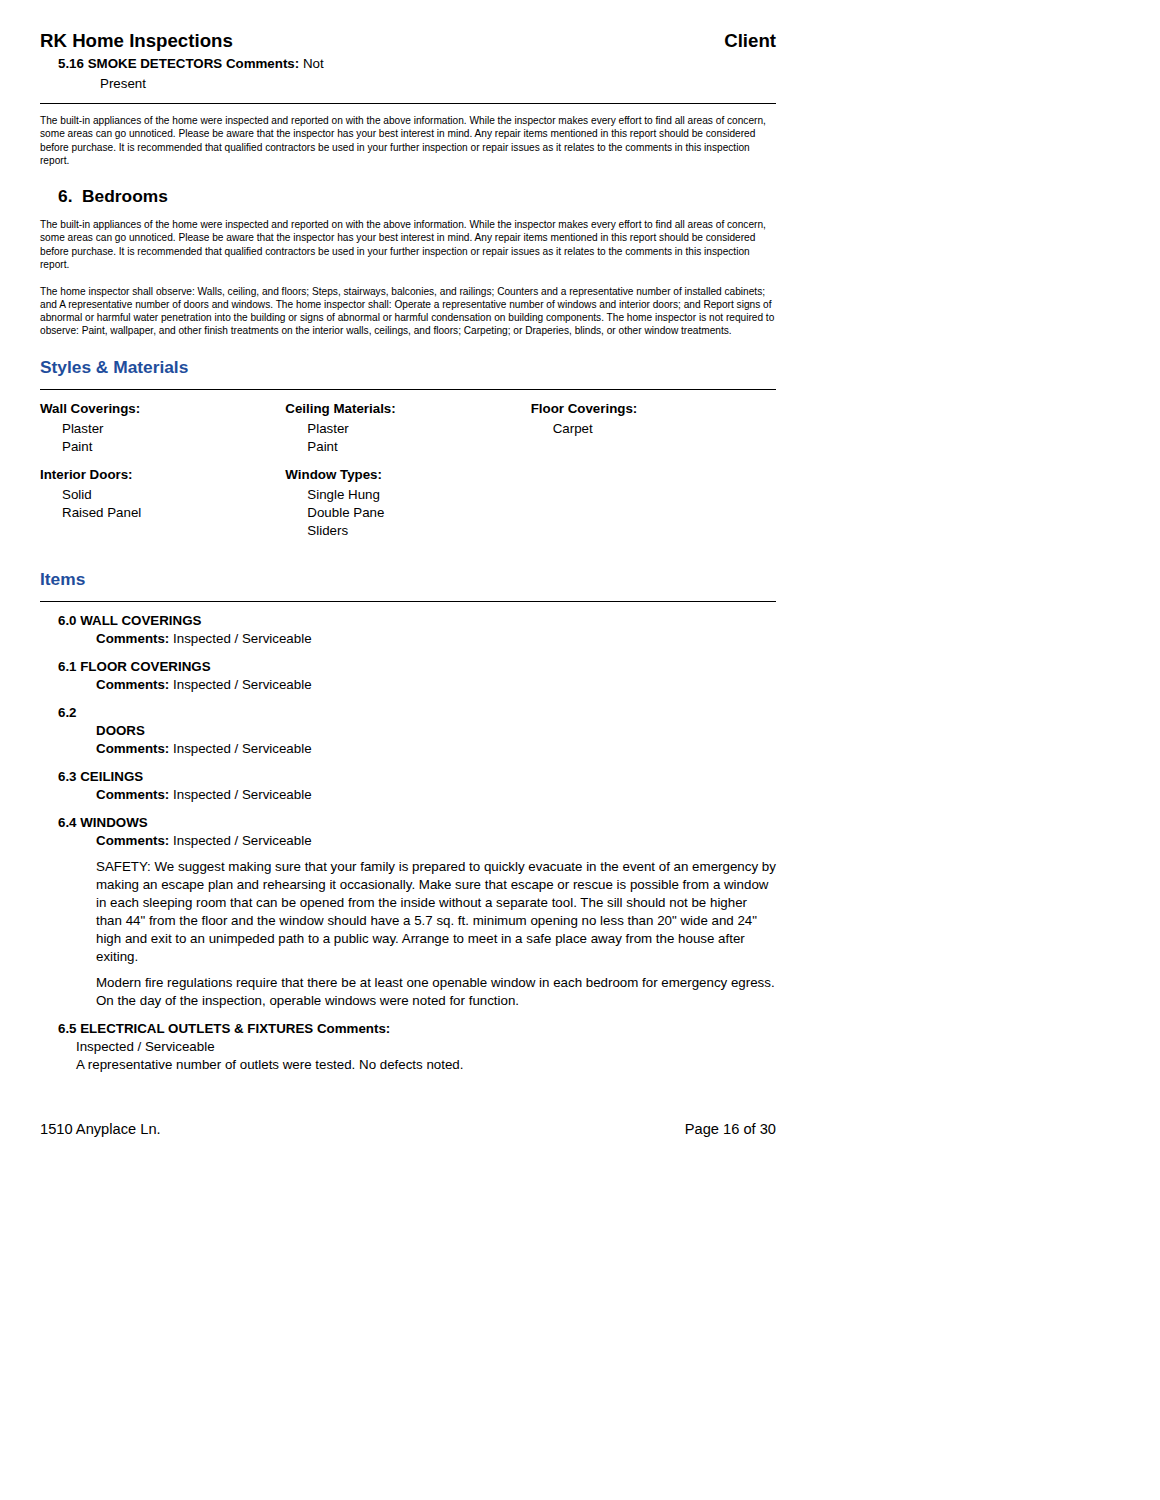RK Home Inspections
Client
5.16 SMOKE DETECTORS Comments: Not
Present
The built-in appliances of the home were inspected and reported on with the above information. While the inspector makes every effort to find all areas of concern, some areas can go unnoticed. Please be aware that the inspector has your best interest in mind. Any repair items mentioned in this report should be considered before purchase. It is recommended that qualified contractors be used in your further inspection or repair issues as it relates to the comments in this inspection report.
6. Bedrooms
The built-in appliances of the home were inspected and reported on with the above information. While the inspector makes every effort to find all areas of concern, some areas can go unnoticed. Please be aware that the inspector has your best interest in mind. Any repair items mentioned in this report should be considered before purchase. It is recommended that qualified contractors be used in your further inspection or repair issues as it relates to the comments in this inspection report.
The home inspector shall observe: Walls, ceiling, and floors; Steps, stairways, balconies, and railings; Counters and a representative number of installed cabinets; and A representative number of doors and windows. The home inspector shall: Operate a representative number of windows and interior doors; and Report signs of abnormal or harmful water penetration into the building or signs of abnormal or harmful condensation on building components. The home inspector is not required to observe: Paint, wallpaper, and other finish treatments on the interior walls, ceilings, and floors; Carpeting; or Draperies, blinds, or other window treatments.
Styles & Materials
| Wall Coverings: Plaster Paint | Ceiling Materials: Plaster Paint | Floor Coverings: Carpet |
| Interior Doors: Solid Raised Panel | Window Types: Single Hung Double Pane Sliders | |
Items
6.0 WALL COVERINGS
Comments: Inspected / Serviceable
6.1 FLOOR COVERINGS
Comments: Inspected / Serviceable
6.2
DOORS
Comments: Inspected / Serviceable
6.3 CEILINGS
Comments: Inspected / Serviceable
6.4 WINDOWS
Comments: Inspected / Serviceable
SAFETY: We suggest making sure that your family is prepared to quickly evacuate in the event of an emergency by making an escape plan and rehearsing it occasionally. Make sure that escape or rescue is possible from a window in each sleeping room that can be opened from the inside without a separate tool. The sill should not be higher than 44" from the floor and the window should have a 5.7 sq. ft. minimum opening no less than 20" wide and 24" high and exit to an unimpeded path to a public way. Arrange to meet in a safe place away from the house after exiting.
Modern fire regulations require that there be at least one openable window in each bedroom for emergency egress. On the day of the inspection, operable windows were noted for function.
6.5 ELECTRICAL OUTLETS & FIXTURES Comments:
Inspected / Serviceable
A representative number of outlets were tested. No defects noted.
1510 Anyplace Ln.
Page 16 of 30